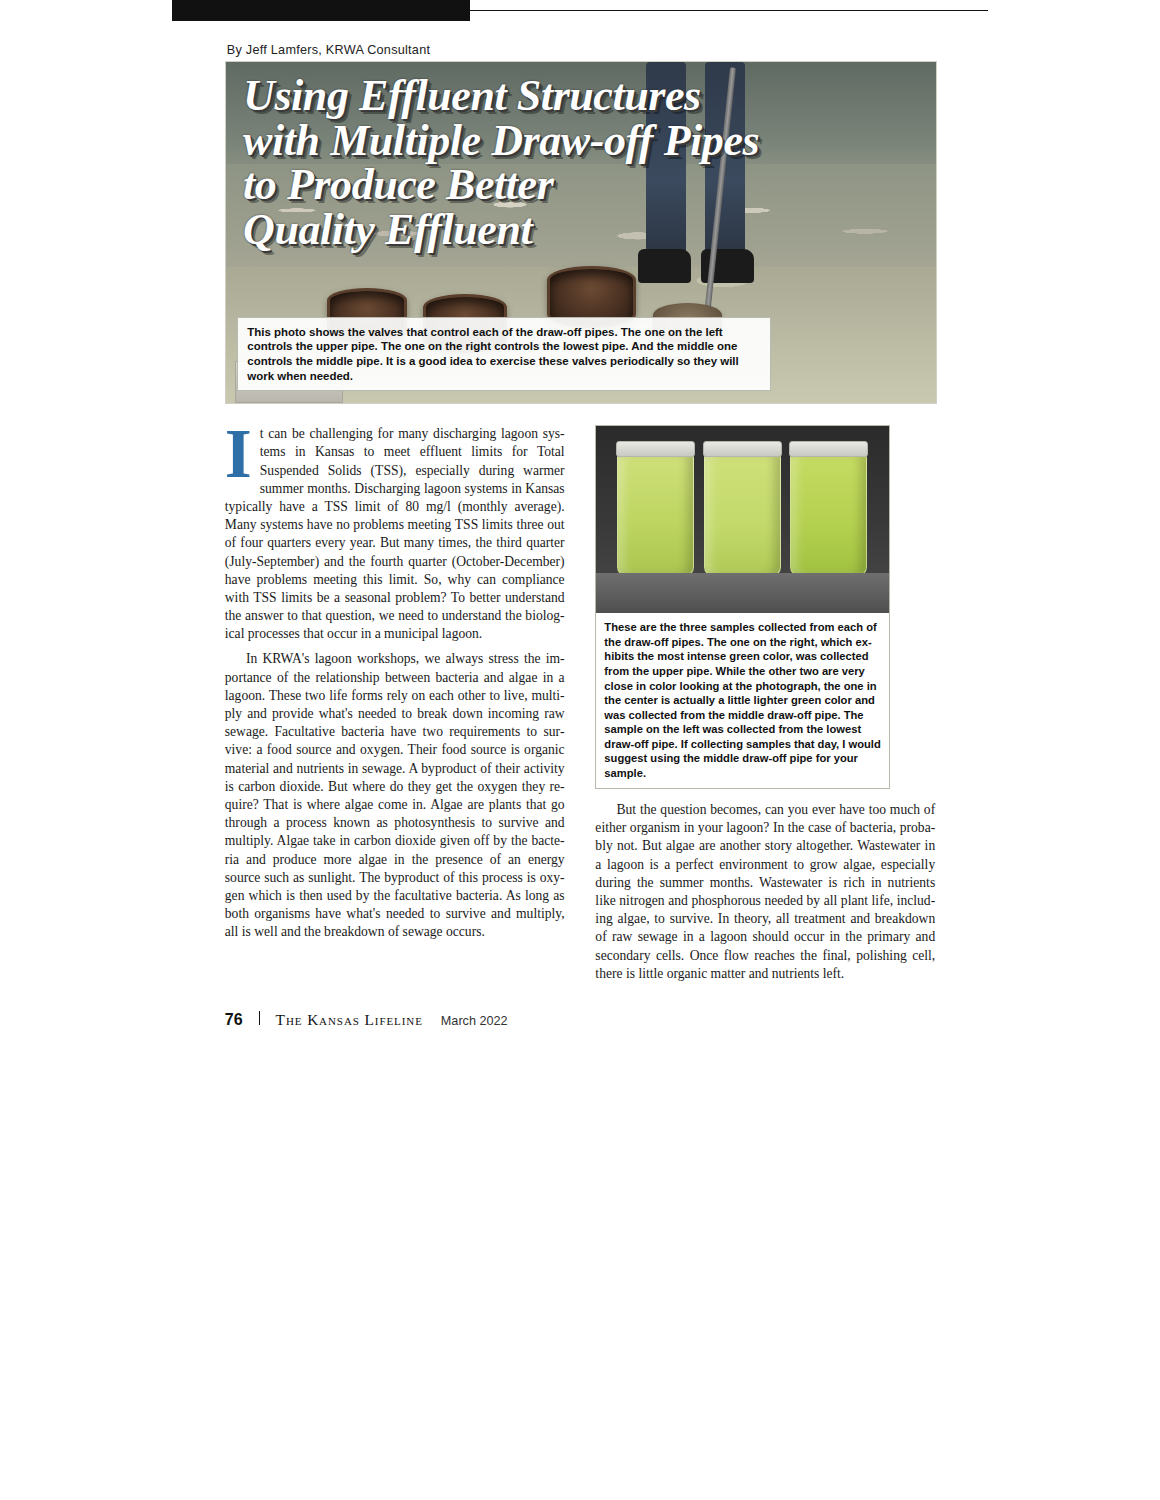By Jeff Lamfers, KRWA Consultant
Using Effluent Structures
with Multiple Draw-off Pipes
to Produce Better
Quality Effluent
This photo shows the valves that control each of the draw-off pipes. The one on the left controls the upper pipe. The one on the right controls the lowest pipe. And the middle one controls the middle pipe. It is a good idea to exercise these valves periodically so they will work when needed.
It can be challenging for many discharging lagoon systems in Kansas to meet effluent limits for Total Suspended Solids (TSS), especially during warmer summer months. Discharging lagoon systems in Kansas typically have a TSS limit of 80 mg/l (monthly average). Many systems have no problems meeting TSS limits three out of four quarters every year. But many times, the third quarter (July-September) and the fourth quarter (October-December) have problems meeting this limit. So, why can compliance with TSS limits be a seasonal problem? To better understand the answer to that question, we need to understand the biological processes that occur in a municipal lagoon.
In KRWA's lagoon workshops, we always stress the importance of the relationship between bacteria and algae in a lagoon. These two life forms rely on each other to live, multiply and provide what's needed to break down incoming raw sewage. Facultative bacteria have two requirements to survive: a food source and oxygen. Their food source is organic material and nutrients in sewage. A byproduct of their activity is carbon dioxide. But where do they get the oxygen they require? That is where algae come in. Algae are plants that go through a process known as photosynthesis to survive and multiply. Algae take in carbon dioxide given off by the bacteria and produce more algae in the presence of an energy source such as sunlight. The byproduct of this process is oxygen which is then used by the facultative bacteria. As long as both organisms have what's needed to survive and multiply, all is well and the breakdown of sewage occurs.
These are the three samples collected from each of the draw-off pipes. The one on the right, which exhibits the most intense green color, was collected from the upper pipe. While the other two are very close in color looking at the photograph, the one in the center is actually a little lighter green color and was collected from the middle draw-off pipe. The sample on the left was collected from the lowest draw-off pipe. If collecting samples that day, I would suggest using the middle draw-off pipe for your sample.
But the question becomes, can you ever have too much of either organism in your lagoon? In the case of bacteria, probably not. But algae are another story altogether. Wastewater in a lagoon is a perfect environment to grow algae, especially during the summer months. Wastewater is rich in nutrients like nitrogen and phosphorous needed by all plant life, including algae, to survive. In theory, all treatment and breakdown of raw sewage in a lagoon should occur in the primary and secondary cells. Once flow reaches the final, polishing cell, there is little organic matter and nutrients left.
76 The Kansas Lifeline March 2022